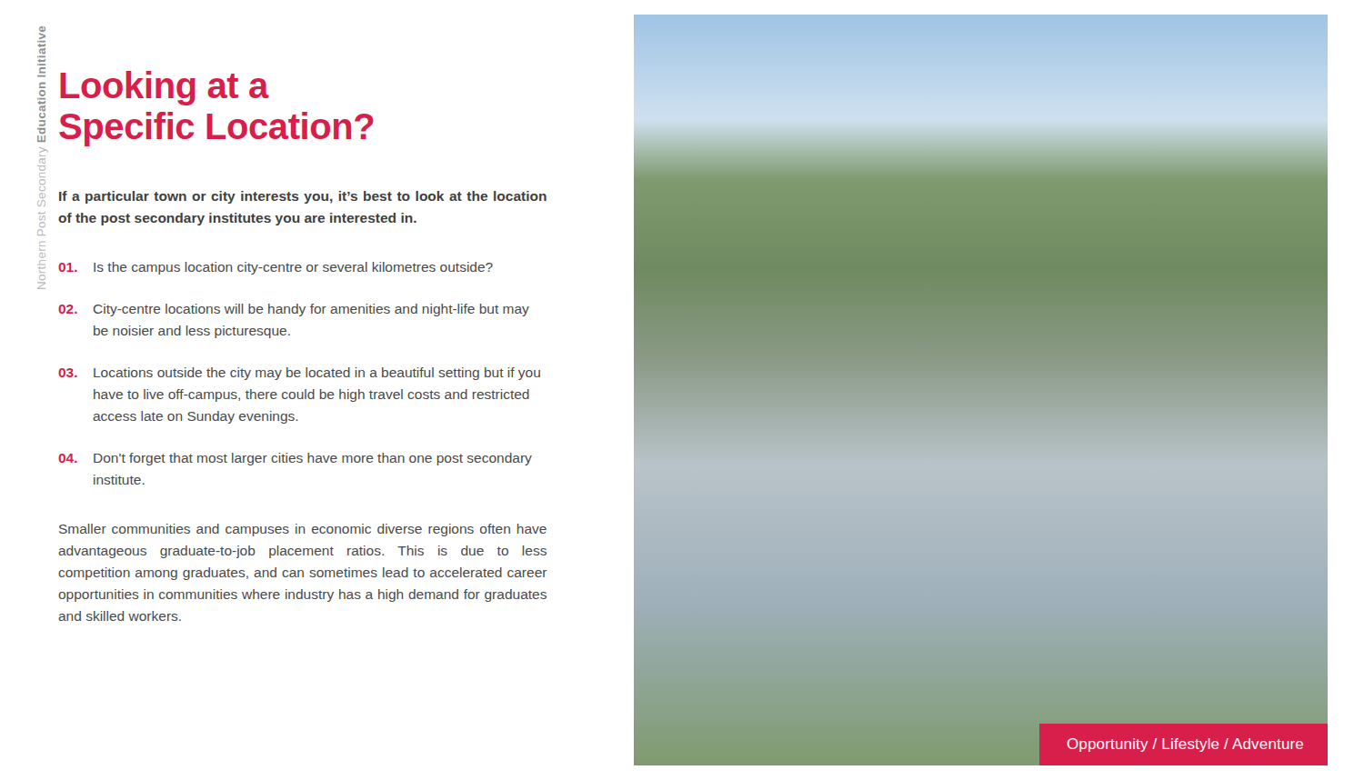Northern Post Secondary Education Initiative
Looking at a
Specific Location?
If a particular town or city interests you, it’s best to look at the location of the post secondary institutes you are interested in.
01. Is the campus location city-centre or several kilometres outside?
02. City-centre locations will be handy for amenities and night-life but may be noisier and less picturesque.
03. Locations outside the city may be located in a beautiful setting but if you have to live off-campus, there could be high travel costs and restricted access late on Sunday evenings.
04. Don't forget that most larger cities have more than one post secondary institute.
Smaller communities and campuses in economic diverse regions often have advantageous graduate-to-job placement ratios. This is due to less competition among graduates, and can sometimes lead to accelerated career opportunities in communities where industry has a high demand for graduates and skilled workers.
Opportunity / Lifestyle / Adventure